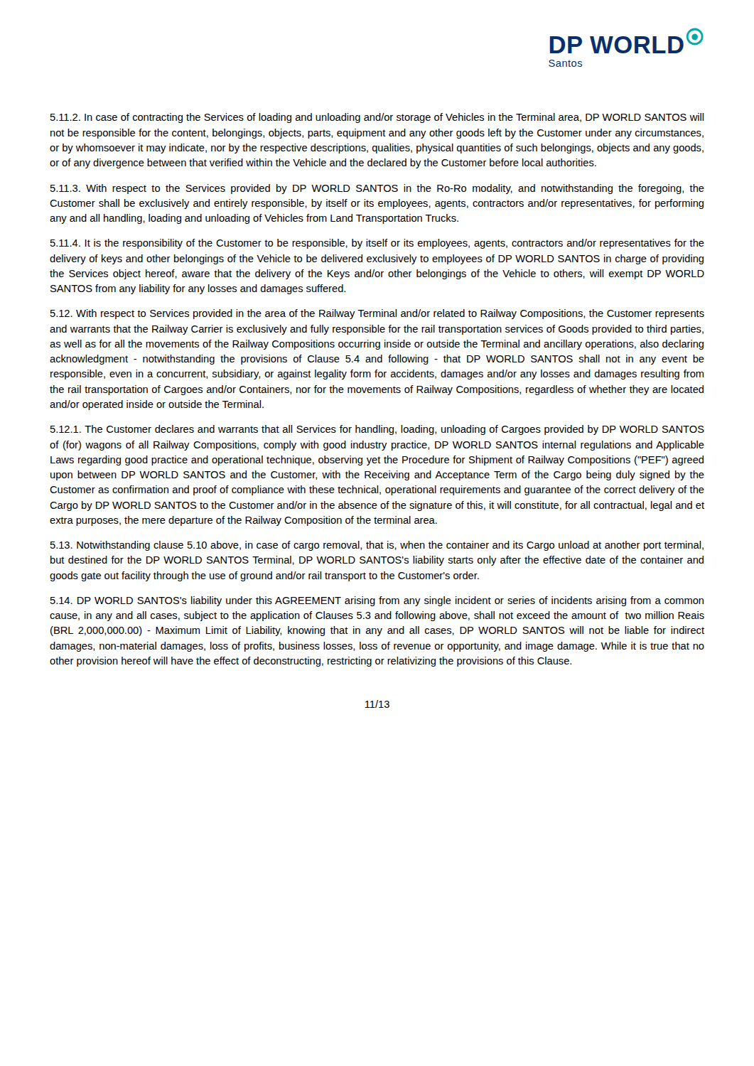DP WORLD⦿
Santos
5.11.2. In case of contracting the Services of loading and unloading and/or storage of Vehicles in the Terminal area, DP WORLD SANTOS will not be responsible for the content, belongings, objects, parts, equipment and any other goods left by the Customer under any circumstances, or by whomsoever it may indicate, nor by the respective descriptions, qualities, physical quantities of such belongings, objects and any goods, or of any divergence between that verified within the Vehicle and the declared by the Customer before local authorities.
5.11.3. With respect to the Services provided by DP WORLD SANTOS in the Ro-Ro modality, and notwithstanding the foregoing, the Customer shall be exclusively and entirely responsible, by itself or its employees, agents, contractors and/or representatives, for performing any and all handling, loading and unloading of Vehicles from Land Transportation Trucks.
5.11.4. It is the responsibility of the Customer to be responsible, by itself or its employees, agents, contractors and/or representatives for the delivery of keys and other belongings of the Vehicle to be delivered exclusively to employees of DP WORLD SANTOS in charge of providing the Services object hereof, aware that the delivery of the Keys and/or other belongings of the Vehicle to others, will exempt DP WORLD SANTOS from any liability for any losses and damages suffered.
5.12. With respect to Services provided in the area of the Railway Terminal and/or related to Railway Compositions, the Customer represents and warrants that the Railway Carrier is exclusively and fully responsible for the rail transportation services of Goods provided to third parties, as well as for all the movements of the Railway Compositions occurring inside or outside the Terminal and ancillary operations, also declaring acknowledgment - notwithstanding the provisions of Clause 5.4 and following - that DP WORLD SANTOS shall not in any event be responsible, even in a concurrent, subsidiary, or against legality form for accidents, damages and/or any losses and damages resulting from the rail transportation of Cargoes and/or Containers, nor for the movements of Railway Compositions, regardless of whether they are located and/or operated inside or outside the Terminal.
5.12.1. The Customer declares and warrants that all Services for handling, loading, unloading of Cargoes provided by DP WORLD SANTOS of (for) wagons of all Railway Compositions, comply with good industry practice, DP WORLD SANTOS internal regulations and Applicable Laws regarding good practice and operational technique, observing yet the Procedure for Shipment of Railway Compositions ("PEF") agreed upon between DP WORLD SANTOS and the Customer, with the Receiving and Acceptance Term of the Cargo being duly signed by the Customer as confirmation and proof of compliance with these technical, operational requirements and guarantee of the correct delivery of the Cargo by DP WORLD SANTOS to the Customer and/or in the absence of the signature of this, it will constitute, for all contractual, legal and et extra purposes, the mere departure of the Railway Composition of the terminal area.
5.13. Notwithstanding clause 5.10 above, in case of cargo removal, that is, when the container and its Cargo unload at another port terminal, but destined for the DP WORLD SANTOS Terminal, DP WORLD SANTOS's liability starts only after the effective date of the container and goods gate out facility through the use of ground and/or rail transport to the Customer's order.
5.14. DP WORLD SANTOS's liability under this AGREEMENT arising from any single incident or series of incidents arising from a common cause, in any and all cases, subject to the application of Clauses 5.3 and following above, shall not exceed the amount of two million Reais (BRL 2,000,000.00) - Maximum Limit of Liability, knowing that in any and all cases, DP WORLD SANTOS will not be liable for indirect damages, non-material damages, loss of profits, business losses, loss of revenue or opportunity, and image damage. While it is true that no other provision hereof will have the effect of deconstructing, restricting or relativizing the provisions of this Clause.
11/13